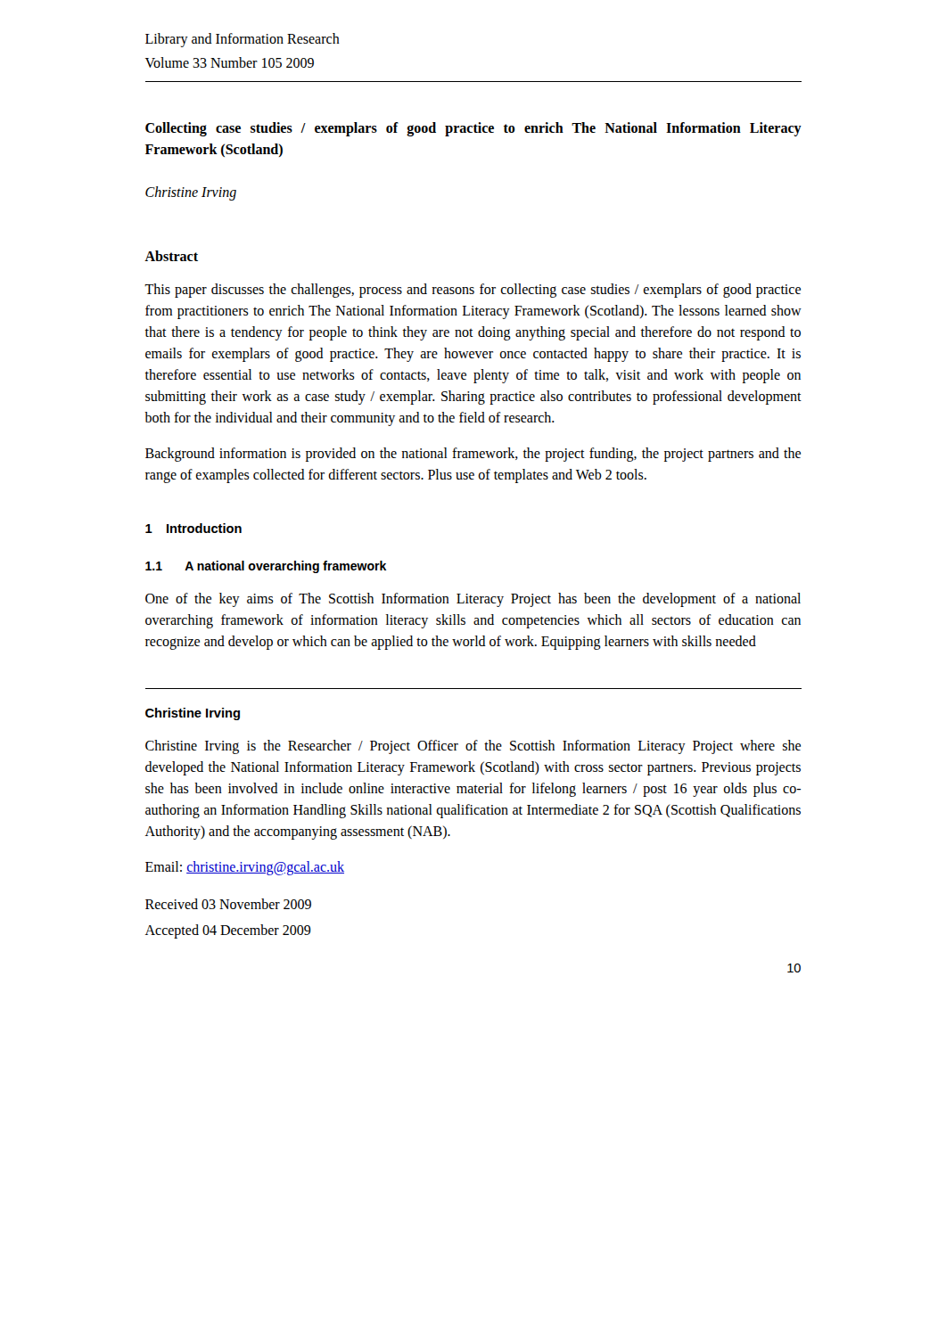Library and Information Research
Volume 33 Number 105 2009
Collecting case studies / exemplars of good practice to enrich The National Information Literacy Framework (Scotland)
Christine Irving
Abstract
This paper discusses the challenges, process and reasons for collecting case studies / exemplars of good practice from practitioners to enrich The National Information Literacy Framework (Scotland). The lessons learned show that there is a tendency for people to think they are not doing anything special and therefore do not respond to emails for exemplars of good practice. They are however once contacted happy to share their practice. It is therefore essential to use networks of contacts, leave plenty of time to talk, visit and work with people on submitting their work as a case study / exemplar. Sharing practice also contributes to professional development both for the individual and their community and to the field of research.
Background information is provided on the national framework, the project funding, the project partners and the range of examples collected for different sectors. Plus use of templates and Web 2 tools.
1 Introduction
1.1 A national overarching framework
One of the key aims of The Scottish Information Literacy Project has been the development of a national overarching framework of information literacy skills and competencies which all sectors of education can recognize and develop or which can be applied to the world of work. Equipping learners with skills needed
Christine Irving
Christine Irving is the Researcher / Project Officer of the Scottish Information Literacy Project where she developed the National Information Literacy Framework (Scotland) with cross sector partners. Previous projects she has been involved in include online interactive material for lifelong learners / post 16 year olds plus co-authoring an Information Handling Skills national qualification at Intermediate 2 for SQA (Scottish Qualifications Authority) and the accompanying assessment (NAB).
Email: christine.irving@gcal.ac.uk
Received 03 November 2009
Accepted 04 December 2009
10